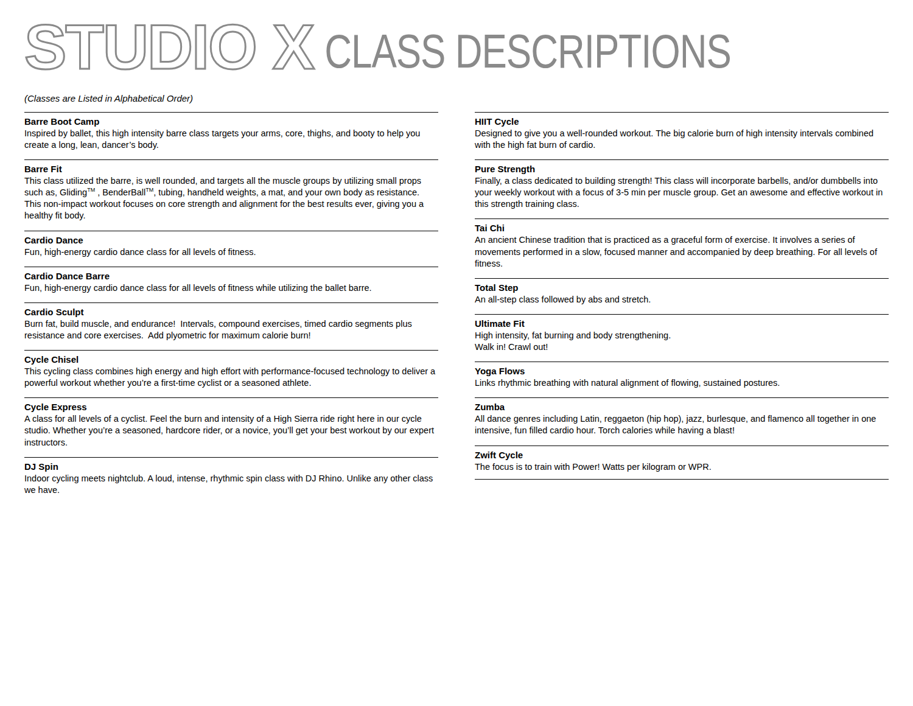STUDIO X CLASS DESCRIPTIONS
(Classes are Listed in Alphabetical Order)
Barre Boot Camp
Inspired by ballet, this high intensity barre class targets your arms, core, thighs, and booty to help you create a long, lean, dancer’s body.
Barre Fit
This class utilized the barre, is well rounded, and targets all the muscle groups by utilizing small props such as, GlidingTM , BenderBallTM, tubing, handheld weights, a mat, and your own body as resistance. This non-impact workout focuses on core strength and alignment for the best results ever, giving you a healthy fit body.
Cardio Dance
Fun, high-energy cardio dance class for all levels of fitness.
Cardio Dance Barre
Fun, high-energy cardio dance class for all levels of fitness while utilizing the ballet barre.
Cardio Sculpt
Burn fat, build muscle, and endurance! Intervals, compound exercises, timed cardio segments plus resistance and core exercises. Add plyometric for maximum calorie burn!
Cycle Chisel
This cycling class combines high energy and high effort with performance-focused technology to deliver a powerful workout whether you’re a first-time cyclist or a seasoned athlete.
Cycle Express
A class for all levels of a cyclist. Feel the burn and intensity of a High Sierra ride right here in our cycle studio. Whether you’re a seasoned, hardcore rider, or a novice, you’ll get your best workout by our expert instructors.
DJ Spin
Indoor cycling meets nightclub. A loud, intense, rhythmic spin class with DJ Rhino. Unlike any other class we have.
HIIT Cycle
Designed to give you a well-rounded workout. The big calorie burn of high intensity intervals combined with the high fat burn of cardio.
Pure Strength
Finally, a class dedicated to building strength! This class will incorporate barbells, and/or dumbbells into your weekly workout with a focus of 3-5 min per muscle group. Get an awesome and effective workout in this strength training class.
Tai Chi
An ancient Chinese tradition that is practiced as a graceful form of exercise. It involves a series of movements performed in a slow, focused manner and accompanied by deep breathing. For all levels of fitness.
Total Step
An all-step class followed by abs and stretch.
Ultimate Fit
High intensity, fat burning and body strengthening.
Walk in! Crawl out!
Yoga Flows
Links rhythmic breathing with natural alignment of flowing, sustained postures.
Zumba
All dance genres including Latin, reggaeton (hip hop), jazz, burlesque, and flamenco all together in one intensive, fun filled cardio hour. Torch calories while having a blast!
Zwift Cycle
The focus is to train with Power! Watts per kilogram or WPR.